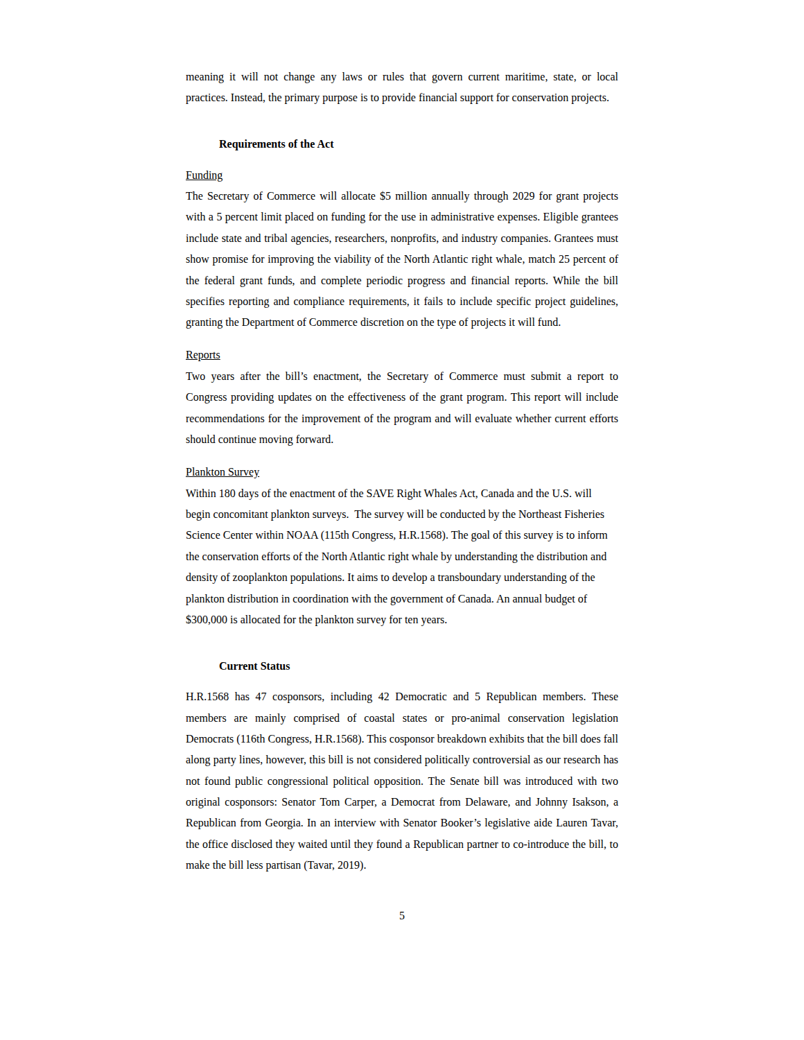meaning it will not change any laws or rules that govern current maritime, state, or local practices. Instead, the primary purpose is to provide financial support for conservation projects.
Requirements of the Act
Funding
The Secretary of Commerce will allocate $5 million annually through 2029 for grant projects with a 5 percent limit placed on funding for the use in administrative expenses. Eligible grantees include state and tribal agencies, researchers, nonprofits, and industry companies. Grantees must show promise for improving the viability of the North Atlantic right whale, match 25 percent of the federal grant funds, and complete periodic progress and financial reports. While the bill specifies reporting and compliance requirements, it fails to include specific project guidelines, granting the Department of Commerce discretion on the type of projects it will fund.
Reports
Two years after the bill’s enactment, the Secretary of Commerce must submit a report to Congress providing updates on the effectiveness of the grant program. This report will include recommendations for the improvement of the program and will evaluate whether current efforts should continue moving forward.
Plankton Survey
Within 180 days of the enactment of the SAVE Right Whales Act, Canada and the U.S. will begin concomitant plankton surveys. The survey will be conducted by the Northeast Fisheries Science Center within NOAA (115th Congress, H.R.1568). The goal of this survey is to inform the conservation efforts of the North Atlantic right whale by understanding the distribution and density of zooplankton populations. It aims to develop a transboundary understanding of the plankton distribution in coordination with the government of Canada. An annual budget of $300,000 is allocated for the plankton survey for ten years.
Current Status
H.R.1568 has 47 cosponsors, including 42 Democratic and 5 Republican members. These members are mainly comprised of coastal states or pro-animal conservation legislation Democrats (116th Congress, H.R.1568). This cosponsor breakdown exhibits that the bill does fall along party lines, however, this bill is not considered politically controversial as our research has not found public congressional political opposition. The Senate bill was introduced with two original cosponsors: Senator Tom Carper, a Democrat from Delaware, and Johnny Isakson, a Republican from Georgia. In an interview with Senator Booker’s legislative aide Lauren Tavar, the office disclosed they waited until they found a Republican partner to co-introduce the bill, to make the bill less partisan (Tavar, 2019).
5